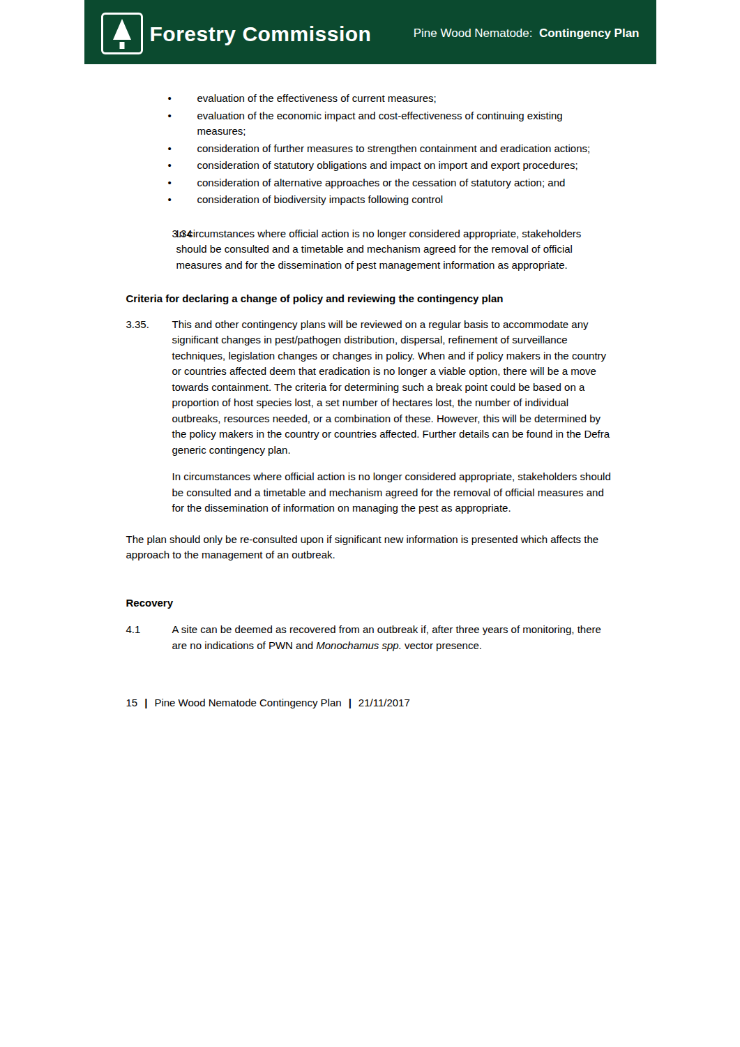Forestry Commission
Pine Wood Nematode: Contingency Plan
evaluation of the effectiveness of current measures;
evaluation of the economic impact and cost-effectiveness of continuing existing measures;
consideration of further measures to strengthen containment and eradication actions;
consideration of statutory obligations and impact on import and export procedures;
consideration of alternative approaches or the cessation of statutory action; and
consideration of biodiversity impacts following control
3.34
In circumstances where official action is no longer considered appropriate, stakeholders should be consulted and a timetable and mechanism agreed for the removal of official measures and for the dissemination of pest management information as appropriate.
Criteria for declaring a change of policy and reviewing the contingency plan
3.35.
This and other contingency plans will be reviewed on a regular basis to accommodate any significant changes in pest/pathogen distribution, dispersal, refinement of surveillance techniques, legislation changes or changes in policy. When and if policy makers in the country or countries affected deem that eradication is no longer a viable option, there will be a move towards containment. The criteria for determining such a break point could be based on a proportion of host species lost, a set number of hectares lost, the number of individual outbreaks, resources needed, or a combination of these. However, this will be determined by the policy makers in the country or countries affected. Further details can be found in the Defra generic contingency plan.
In circumstances where official action is no longer considered appropriate, stakeholders should be consulted and a timetable and mechanism agreed for the removal of official measures and for the dissemination of information on managing the pest as appropriate.
The plan should only be re-consulted upon if significant new information is presented which affects the approach to the management of an outbreak.
Recovery
4.1
A site can be deemed as recovered from an outbreak if, after three years of monitoring, there are no indications of PWN and Monochamus spp. vector presence.
15 | Pine Wood Nematode Contingency Plan | 21/11/2017